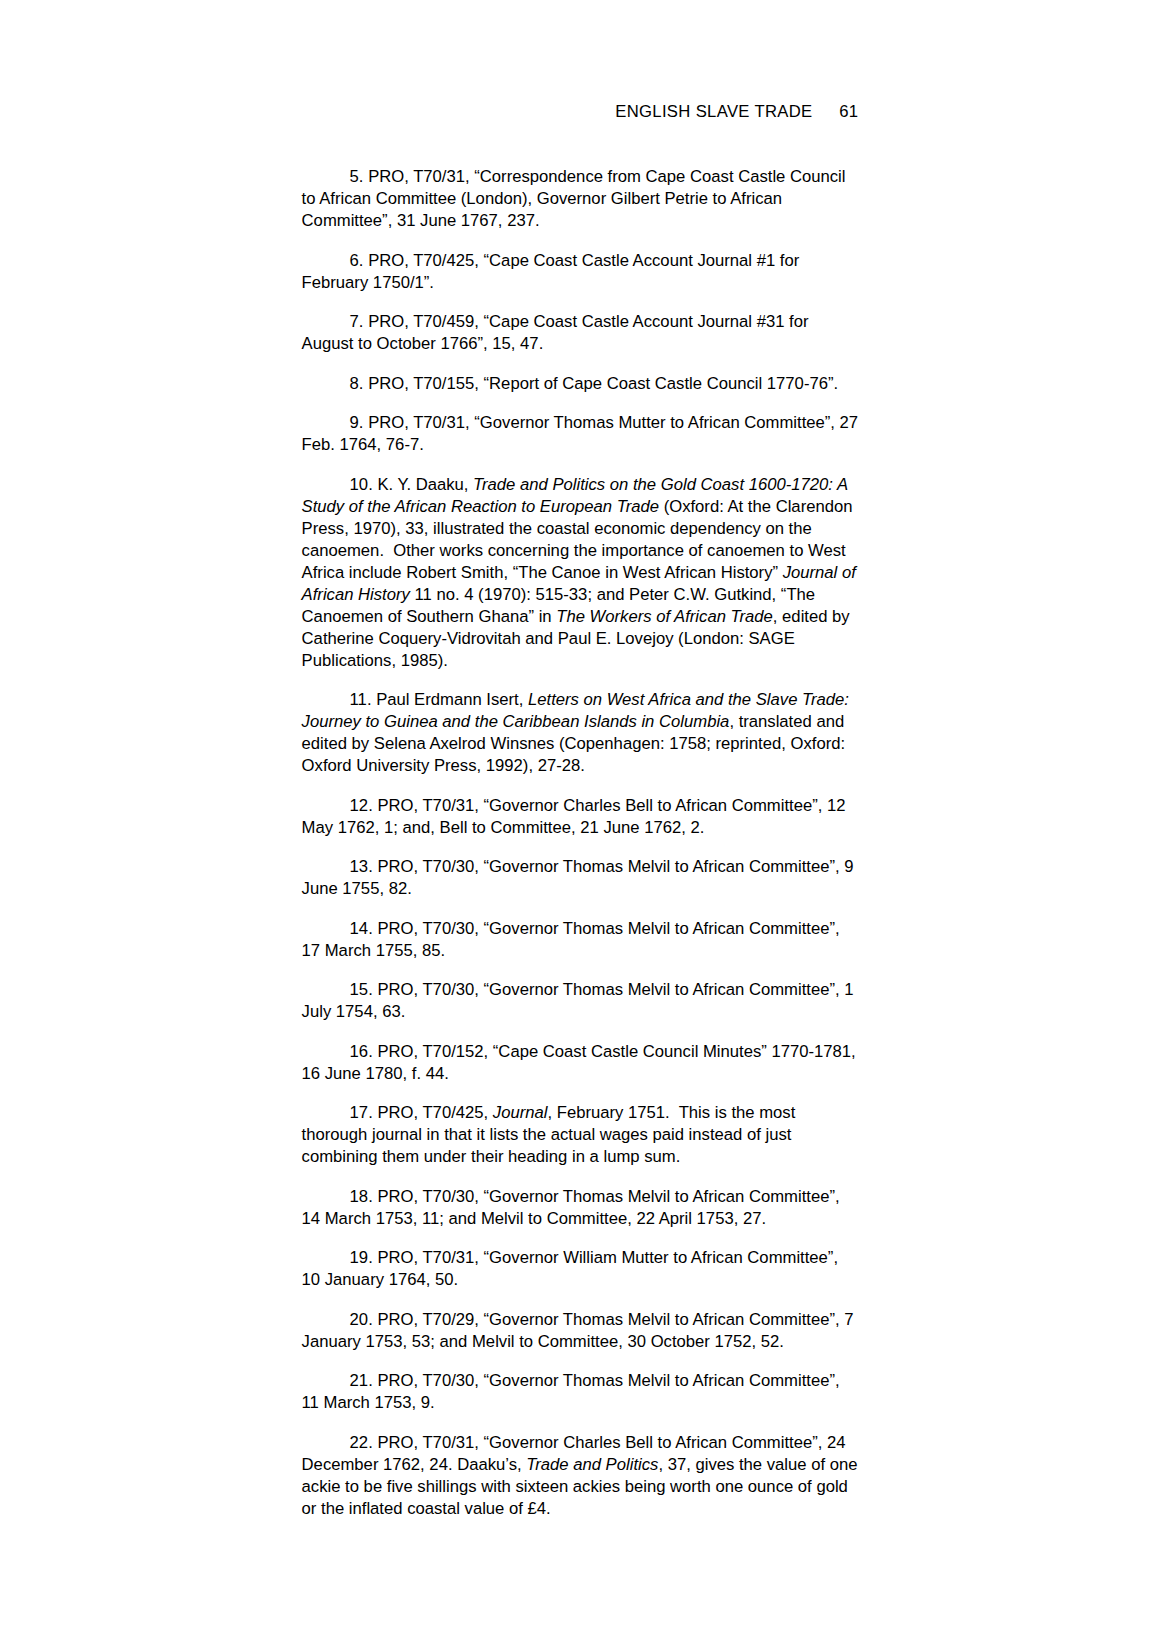ENGLISH SLAVE TRADE 61
PRO, T70/31, “Correspondence from Cape Coast Castle Council to African Committee (London), Governor Gilbert Petrie to African Committee”, 31 June 1767, 237.
PRO, T70/425, “Cape Coast Castle Account Journal #1 for February 1750/1”.
PRO, T70/459, “Cape Coast Castle Account Journal #31 for August to October 1766”, 15, 47.
PRO, T70/155, “Report of Cape Coast Castle Council 1770-76”.
PRO, T70/31, “Governor Thomas Mutter to African Committee”, 27 Feb. 1764, 76-7.
K. Y. Daaku, Trade and Politics on the Gold Coast 1600-1720: A Study of the African Reaction to European Trade (Oxford: At the Clarendon Press, 1970), 33, illustrated the coastal economic dependency on the canoemen. Other works concerning the importance of canoemen to West Africa include Robert Smith, “The Canoe in West African History” Journal of African History 11 no. 4 (1970): 515-33; and Peter C.W. Gutkind, “The Canoemen of Southern Ghana” in The Workers of African Trade, edited by Catherine Coquery-Vidrovitah and Paul E. Lovejoy (London: SAGE Publications, 1985).
Paul Erdmann Isert, Letters on West Africa and the Slave Trade: Journey to Guinea and the Caribbean Islands in Columbia, translated and edited by Selena Axelrod Winsnes (Copenhagen: 1758; reprinted, Oxford: Oxford University Press, 1992), 27-28.
PRO, T70/31, “Governor Charles Bell to African Committee”, 12 May 1762, 1; and, Bell to Committee, 21 June 1762, 2.
PRO, T70/30, “Governor Thomas Melvil to African Committee”, 9 June 1755, 82.
PRO, T70/30, “Governor Thomas Melvil to African Committee”, 17 March 1755, 85.
PRO, T70/30, “Governor Thomas Melvil to African Committee”, 1 July 1754, 63.
PRO, T70/152, “Cape Coast Castle Council Minutes” 1770-1781, 16 June 1780, f. 44.
PRO, T70/425, Journal, February 1751. This is the most thorough journal in that it lists the actual wages paid instead of just combining them under their heading in a lump sum.
PRO, T70/30, “Governor Thomas Melvil to African Committee”, 14 March 1753, 11; and Melvil to Committee, 22 April 1753, 27.
PRO, T70/31, “Governor William Mutter to African Committee”, 10 January 1764, 50.
PRO, T70/29, “Governor Thomas Melvil to African Committee”, 7 January 1753, 53; and Melvil to Committee, 30 October 1752, 52.
PRO, T70/30, “Governor Thomas Melvil to African Committee”, 11 March 1753, 9.
PRO, T70/31, “Governor Charles Bell to African Committee”, 24 December 1762, 24. Daaku’s, Trade and Politics, 37, gives the value of one ackie to be five shillings with sixteen ackies being worth one ounce of gold or the inflated coastal value of £4.